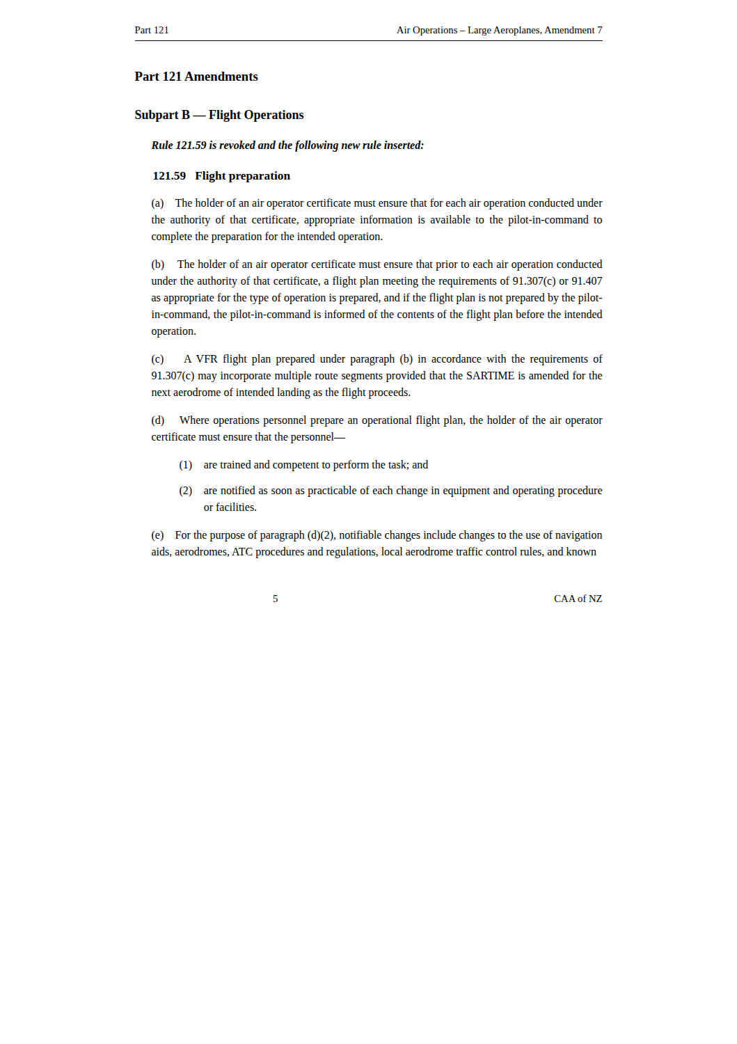Part 121 Air Operations – Large Aeroplanes, Amendment 7
Part 121 Amendments
Subpart B — Flight Operations
Rule 121.59 is revoked and the following new rule inserted:
121.59 Flight preparation
(a) The holder of an air operator certificate must ensure that for each air operation conducted under the authority of that certificate, appropriate information is available to the pilot-in-command to complete the preparation for the intended operation.
(b) The holder of an air operator certificate must ensure that prior to each air operation conducted under the authority of that certificate, a flight plan meeting the requirements of 91.307(c) or 91.407 as appropriate for the type of operation is prepared, and if the flight plan is not prepared by the pilot-in-command, the pilot-in-command is informed of the contents of the flight plan before the intended operation.
(c) A VFR flight plan prepared under paragraph (b) in accordance with the requirements of 91.307(c) may incorporate multiple route segments provided that the SARTIME is amended for the next aerodrome of intended landing as the flight proceeds.
(d) Where operations personnel prepare an operational flight plan, the holder of the air operator certificate must ensure that the personnel—
(1) are trained and competent to perform the task; and
(2) are notified as soon as practicable of each change in equipment and operating procedure or facilities.
(e) For the purpose of paragraph (d)(2), notifiable changes include changes to the use of navigation aids, aerodromes, ATC procedures and regulations, local aerodrome traffic control rules, and known
5 CAA of NZ